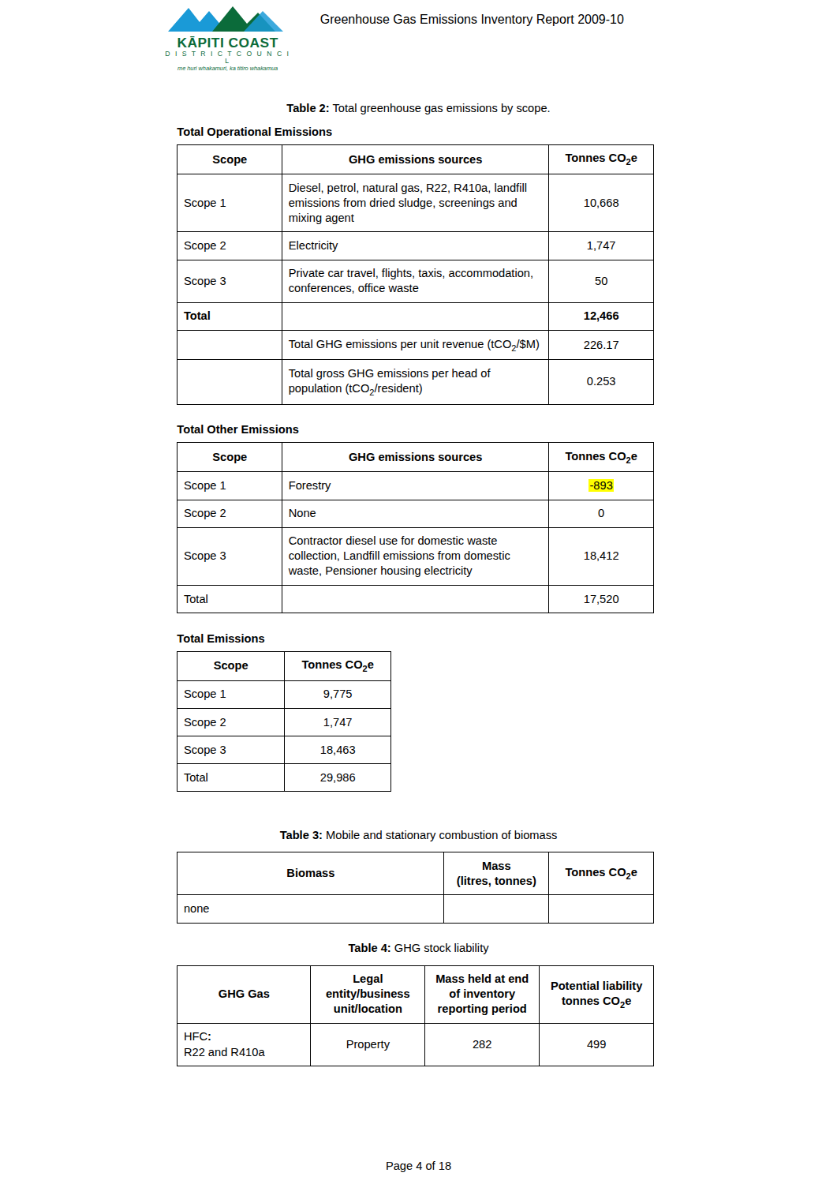KĀPITI COAST
D I S T R I C T C O U N C I L
me huri whakamuri, ka titiro whakamua
Greenhouse Gas Emissions Inventory Report 2009-10
Table 2: Total greenhouse gas emissions by scope.
Total Operational Emissions
| Scope | GHG emissions sources | Tonnes CO 2 e |
| --- | --- | --- |
| Scope 1 | Diesel, petrol, natural gas, R22, R410a, landfill emissions from dried sludge, screenings and mixing agent | 10,668 |
| Scope 2 | Electricity | 1,747 |
| Scope 3 | Private car travel, flights, taxis, accommodation, conferences, office waste | 50 |
| Total | | 12,466 |
| | Total GHG emissions per unit revenue (tCO 2 /$M) | 226.17 |
| | Total gross GHG emissions per head of population (tCO 2 /resident) | 0.253 |
Total Other Emissions
| Scope | GHG emissions sources | Tonnes CO 2 e |
| --- | --- | --- |
| Scope 1 | Forestry | -893 |
| Scope 2 | None | 0 |
| Scope 3 | Contractor diesel use for domestic waste collection, Landfill emissions from domestic waste, Pensioner housing electricity | 18,412 |
| Total | | 17,520 |
Total Emissions
| Scope | Tonnes CO 2 e |
| --- | --- |
| Scope 1 | 9,775 |
| Scope 2 | 1,747 |
| Scope 3 | 18,463 |
| Total | 29,986 |
Table 3: Mobile and stationary combustion of biomass
| Biomass | Mass (litres, tonnes) | Tonnes CO 2 e |
| --- | --- | --- |
| none | | |
Table 4: GHG stock liability
| GHG Gas | Legal entity/business unit/location | Mass held at end of inventory reporting period | Potential liability tonnes CO 2 e |
| --- | --- | --- | --- |
| HFC : R22 and R410a | Property | 282 | 499 |
Page 4 of 18